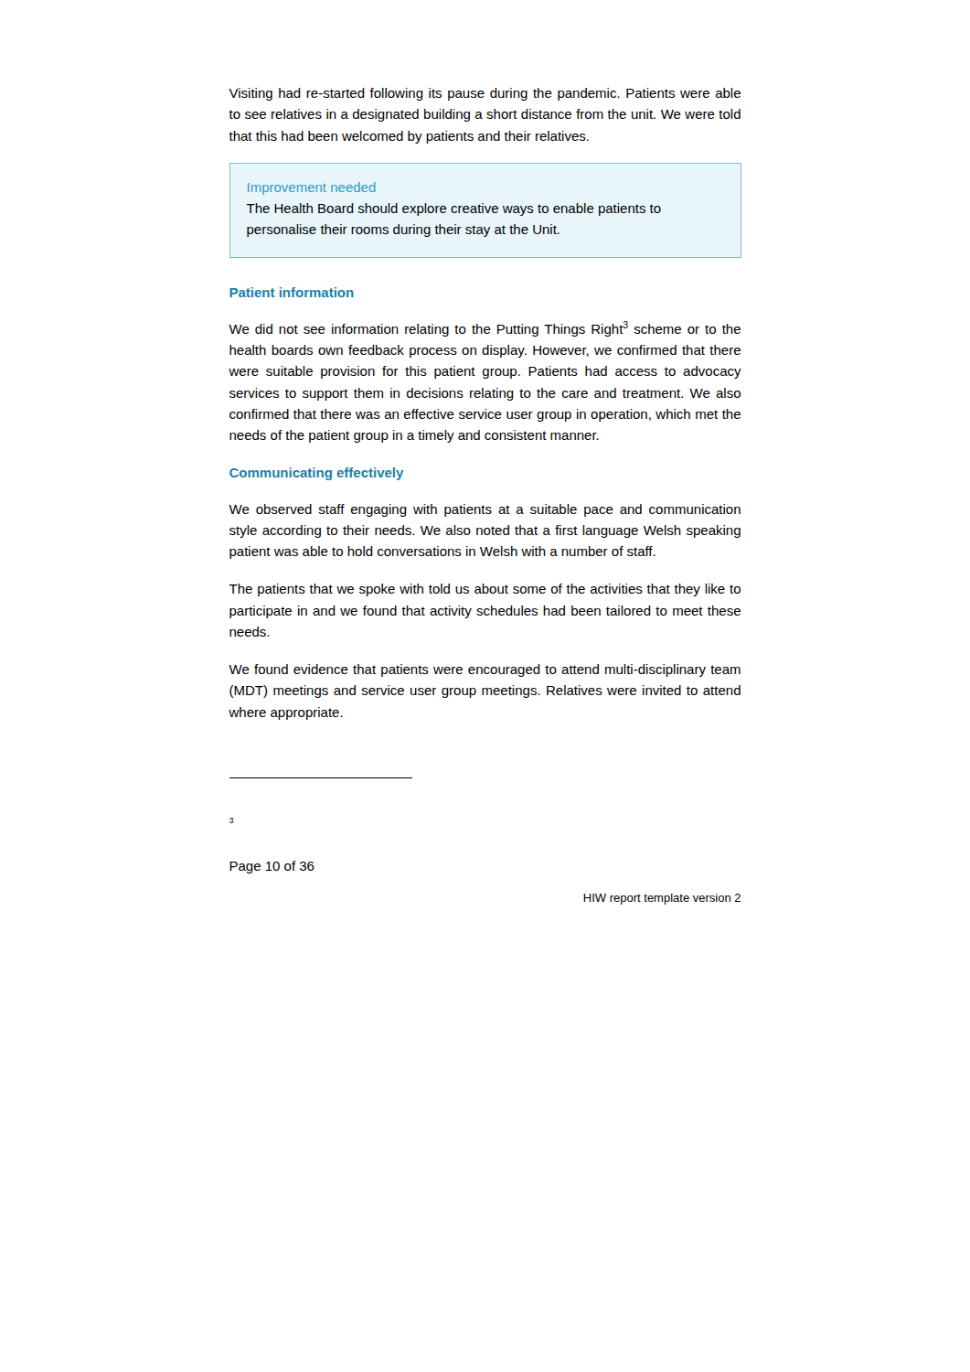Visiting had re-started following its pause during the pandemic. Patients were able to see relatives in a designated building a short distance from the unit. We were told that this had been welcomed by patients and their relatives.
Improvement needed
The Health Board should explore creative ways to enable patients to personalise their rooms during their stay at the Unit.
Patient information
We did not see information relating to the Putting Things Right3 scheme or to the health boards own feedback process on display. However, we confirmed that there were suitable provision for this patient group. Patients had access to advocacy services to support them in decisions relating to the care and treatment. We also confirmed that there was an effective service user group in operation, which met the needs of the patient group in a timely and consistent manner.
Communicating effectively
We observed staff engaging with patients at a suitable pace and communication style according to their needs. We also noted that a first language Welsh speaking patient was able to hold conversations in Welsh with a number of staff.
The patients that we spoke with told us about some of the activities that they like to participate in and we found that activity schedules had been tailored to meet these needs.
We found evidence that patients were encouraged to attend multi-disciplinary team (MDT) meetings and service user group meetings. Relatives were invited to attend where appropriate.
3
Page 10 of 36
HIW report template version 2